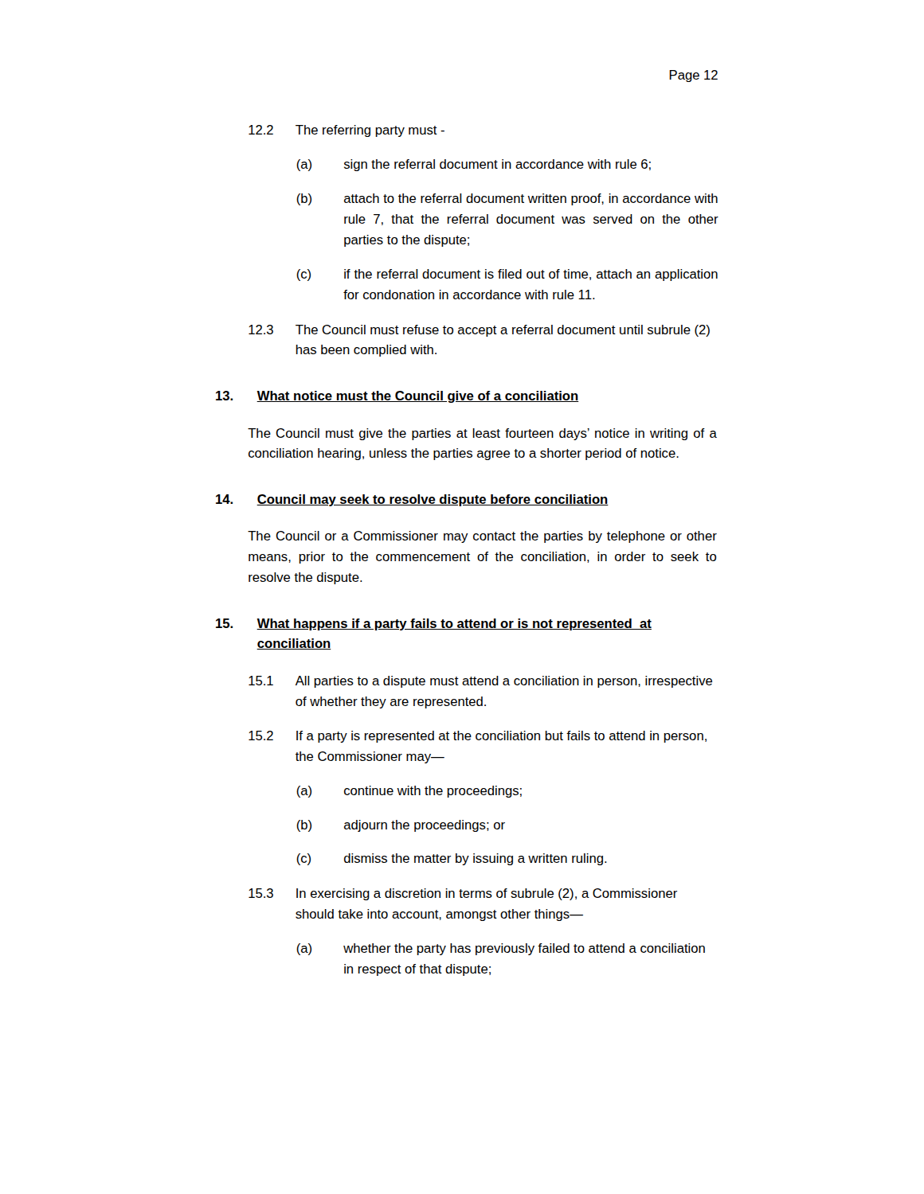Page 12
12.2 The referring party must -
(a) sign the referral document in accordance with rule 6;
(b) attach to the referral document written proof, in accordance with rule 7, that the referral document was served on the other parties to the dispute;
(c) if the referral document is filed out of time, attach an application for condonation in accordance with rule 11.
12.3 The Council must refuse to accept a referral document until subrule (2) has been complied with.
13. What notice must the Council give of a conciliation
The Council must give the parties at least fourteen days’ notice in writing of a conciliation hearing, unless the parties agree to a shorter period of notice.
14. Council may seek to resolve dispute before conciliation
The Council or a Commissioner may contact the parties by telephone or other means, prior to the commencement of the conciliation, in order to seek to resolve the dispute.
15. What happens if a party fails to attend or is not represented at conciliation
15.1 All parties to a dispute must attend a conciliation in person, irrespective of whether they are represented.
15.2 If a party is represented at the conciliation but fails to attend in person, the Commissioner may—
(a) continue with the proceedings;
(b) adjourn the proceedings; or
(c) dismiss the matter by issuing a written ruling.
15.3 In exercising a discretion in terms of subrule (2), a Commissioner should take into account, amongst other things—
(a) whether the party has previously failed to attend a conciliation in respect of that dispute;